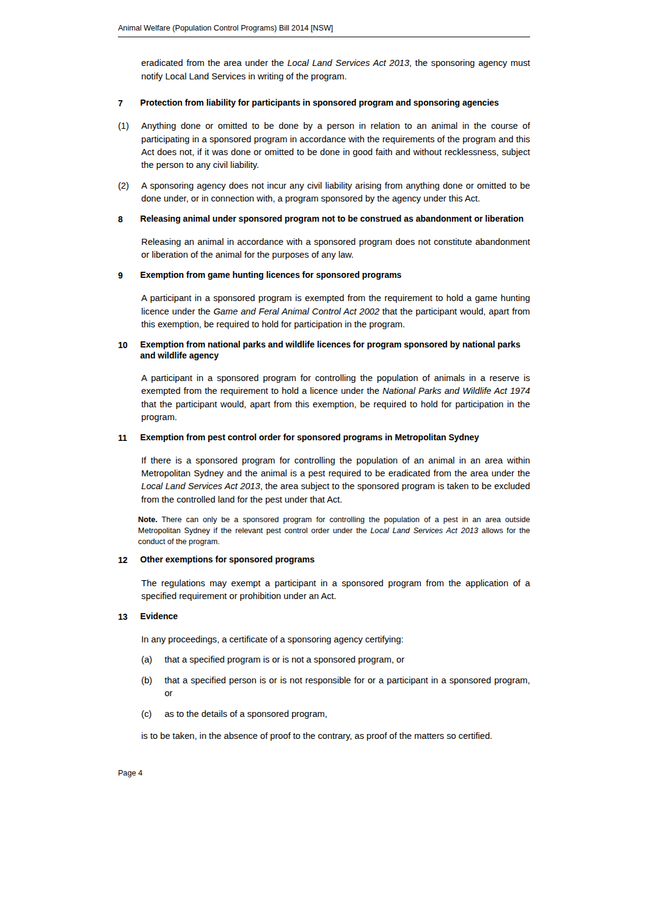Animal Welfare (Population Control Programs) Bill 2014 [NSW]
eradicated from the area under the Local Land Services Act 2013, the sponsoring agency must notify Local Land Services in writing of the program.
7
Protection from liability for participants in sponsored program and sponsoring agencies
(1)
Anything done or omitted to be done by a person in relation to an animal in the course of participating in a sponsored program in accordance with the requirements of the program and this Act does not, if it was done or omitted to be done in good faith and without recklessness, subject the person to any civil liability.
(2)
A sponsoring agency does not incur any civil liability arising from anything done or omitted to be done under, or in connection with, a program sponsored by the agency under this Act.
8
Releasing animal under sponsored program not to be construed as abandonment or liberation
Releasing an animal in accordance with a sponsored program does not constitute abandonment or liberation of the animal for the purposes of any law.
9
Exemption from game hunting licences for sponsored programs
A participant in a sponsored program is exempted from the requirement to hold a game hunting licence under the Game and Feral Animal Control Act 2002 that the participant would, apart from this exemption, be required to hold for participation in the program.
10
Exemption from national parks and wildlife licences for program sponsored by national parks and wildlife agency
A participant in a sponsored program for controlling the population of animals in a reserve is exempted from the requirement to hold a licence under the National Parks and Wildlife Act 1974 that the participant would, apart from this exemption, be required to hold for participation in the program.
11
Exemption from pest control order for sponsored programs in Metropolitan Sydney
If there is a sponsored program for controlling the population of an animal in an area within Metropolitan Sydney and the animal is a pest required to be eradicated from the area under the Local Land Services Act 2013, the area subject to the sponsored program is taken to be excluded from the controlled land for the pest under that Act.
Note. There can only be a sponsored program for controlling the population of a pest in an area outside Metropolitan Sydney if the relevant pest control order under the Local Land Services Act 2013 allows for the conduct of the program.
12
Other exemptions for sponsored programs
The regulations may exempt a participant in a sponsored program from the application of a specified requirement or prohibition under an Act.
13
Evidence
In any proceedings, a certificate of a sponsoring agency certifying:
(a)
that a specified program is or is not a sponsored program, or
(b)
that a specified person is or is not responsible for or a participant in a sponsored program, or
(c)
as to the details of a sponsored program,
is to be taken, in the absence of proof to the contrary, as proof of the matters so certified.
Page 4